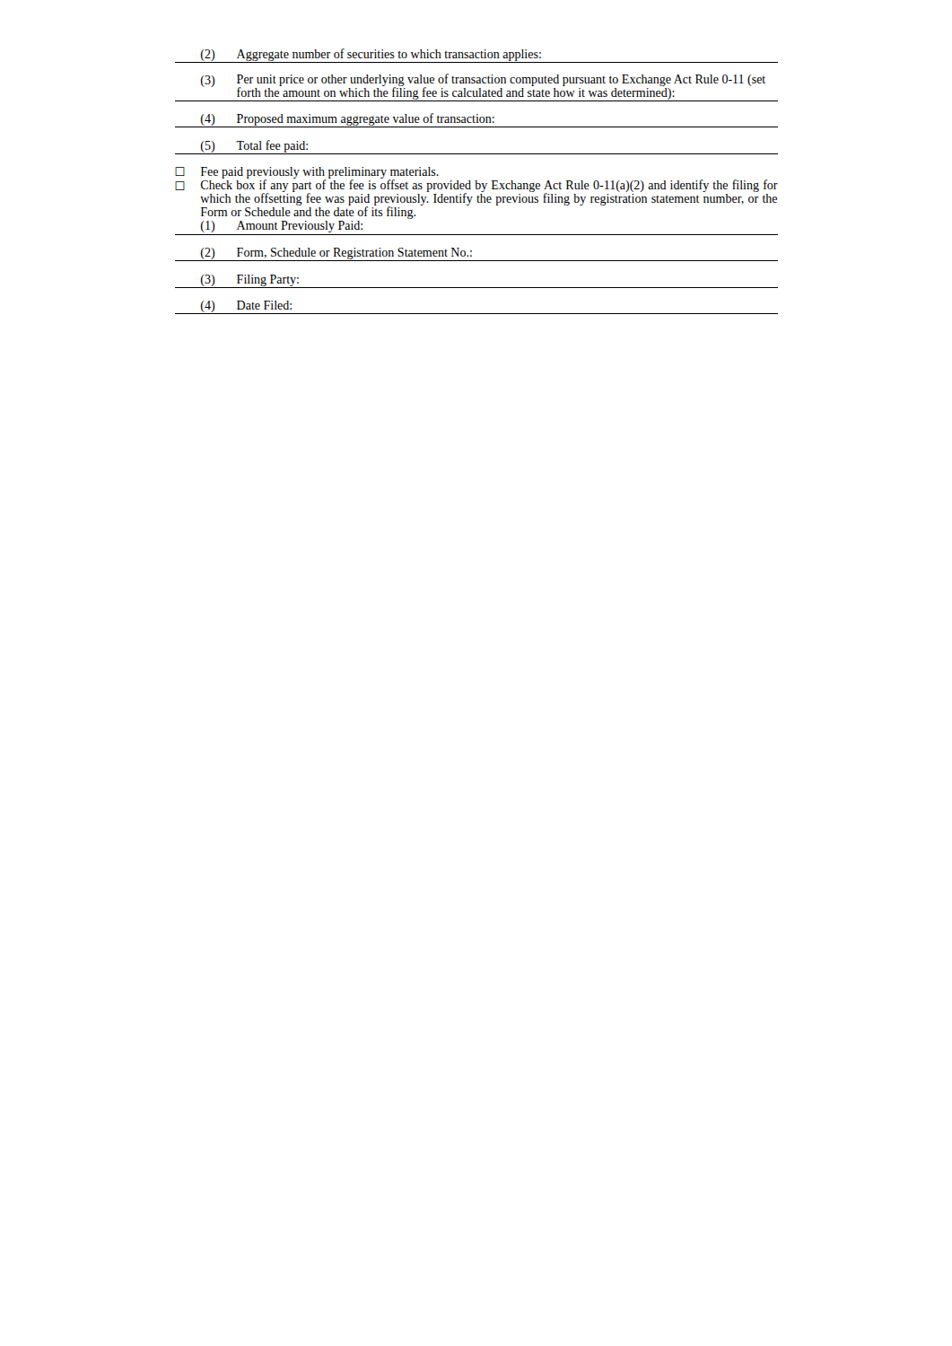| (2) | Aggregate number of securities to which transaction applies: |
| (3) | Per unit price or other underlying value of transaction computed pursuant to Exchange Act Rule 0-11 (set forth the amount on which the filing fee is calculated and state how it was determined): |
| (4) | Proposed maximum aggregate value of transaction: |
| (5) | Total fee paid: |
| ☐ | Fee paid previously with preliminary materials. |
| ☐ | Check box if any part of the fee is offset as provided by Exchange Act Rule 0-11(a)(2) and identify the filing for which the offsetting fee was paid previously. Identify the previous filing by registration statement number, or the Form or Schedule and the date of its filing. |
| (1) | Amount Previously Paid: |
| (2) | Form, Schedule or Registration Statement No.: |
| (3) | Filing Party: |
| (4) | Date Filed: |